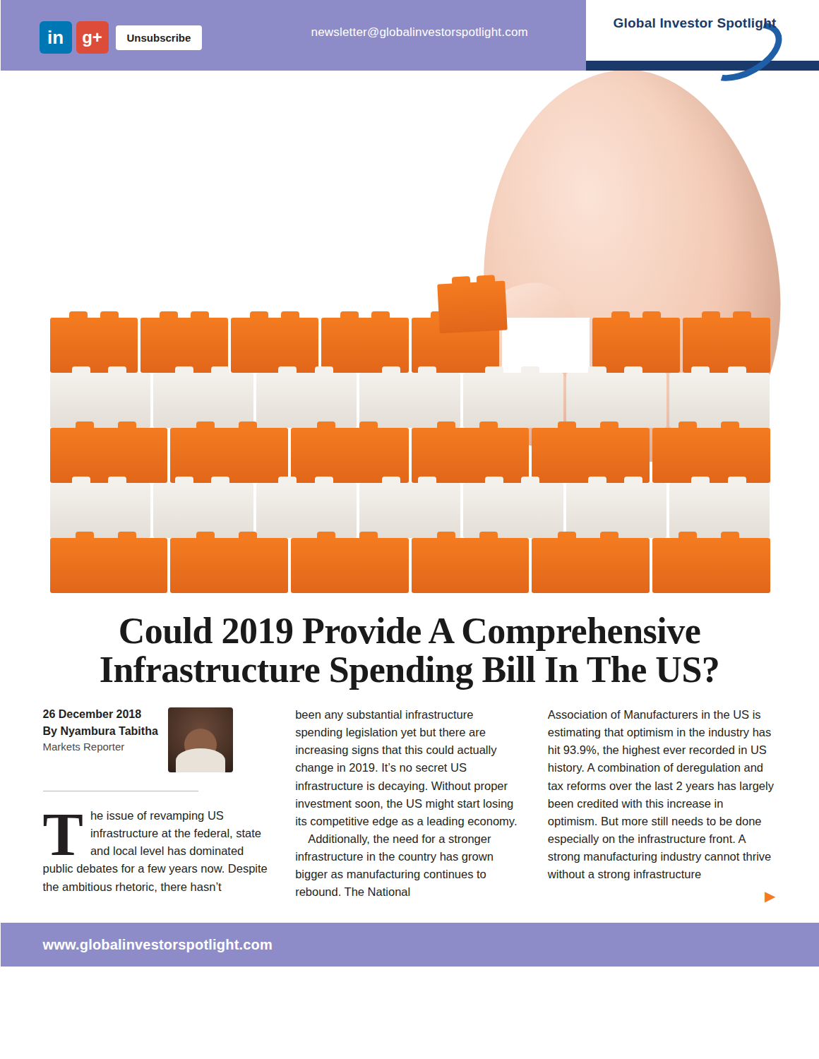in g+ Unsubscribe
newsletter@globalinvestorspotlight.com
Global Investor Spotlight
Could 2019 Provide A Comprehensive Infrastructure Spending Bill In The US?
26 December 2018
By Nyambura Tabitha
Markets Reporter
The issue of revamping US infrastructure at the federal, state and local level has dominated public debates for a few years now. Despite the ambitious rhetoric, there hasn’t
been any substantial infrastructure spending legislation yet but there are increasing signs that this could actually change in 2019. It’s no secret US infrastructure is decaying. Without proper investment soon, the US might start losing its competitive edge as a leading economy.
Additionally, the need for a stronger infrastructure in the country has grown bigger as manufacturing continues to rebound. The National
Association of Manufacturers in the US is estimating that optimism in the industry has hit 93.9%, the highest ever recorded in US history. A combination of deregulation and tax reforms over the last 2 years has largely been credited with this increase in optimism. But more still needs to be done especially on the infrastructure front. A strong manufacturing industry cannot thrive without a strong infrastructure
▶
www.globalinvestorspotlight.com